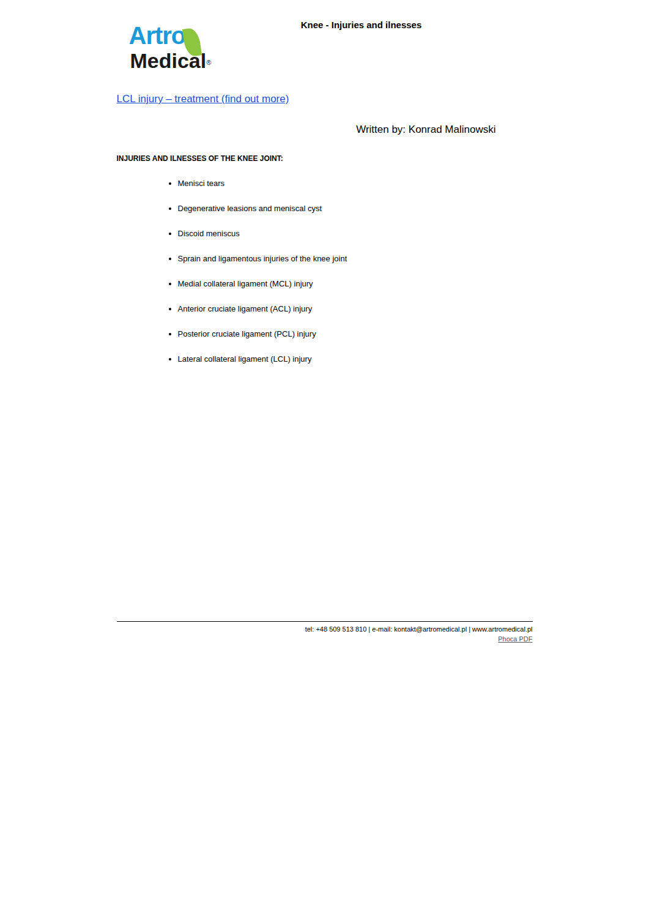Artro
Medical®
Knee - Injuries and ilnesses
LCL injury – treatment (find out more)
Written by: Konrad Malinowski
INJURIES AND ILNESSES OF THE KNEE JOINT:
Menisci tears
Degenerative leasions and meniscal cyst
Discoid meniscus
Sprain and ligamentous injuries of the knee joint
Medial collateral ligament (MCL) injury
Anterior cruciate ligament (ACL) injury
Posterior cruciate ligament (PCL) injury
Lateral collateral ligament (LCL) injury
tel: +48 509 513 810 | e-mail: kontakt@artromedical.pl | www.artromedical.pl
Phoca PDF